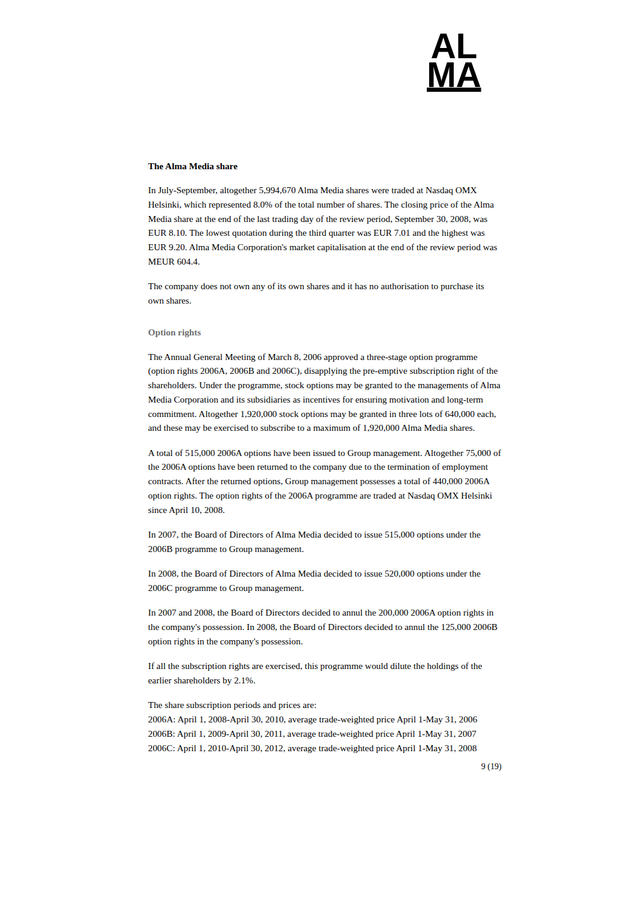AL MA
The Alma Media share
In July-September, altogether 5,994,670 Alma Media shares were traded at Nasdaq OMX Helsinki, which represented 8.0% of the total number of shares. The closing price of the Alma Media share at the end of the last trading day of the review period, September 30, 2008, was EUR 8.10. The lowest quotation during the third quarter was EUR 7.01 and the highest was EUR 9.20. Alma Media Corporation's market capitalisation at the end of the review period was MEUR 604.4.
The company does not own any of its own shares and it has no authorisation to purchase its own shares.
Option rights
The Annual General Meeting of March 8, 2006 approved a three-stage option programme (option rights 2006A, 2006B and 2006C), disapplying the pre-emptive subscription right of the shareholders. Under the programme, stock options may be granted to the managements of Alma Media Corporation and its subsidiaries as incentives for ensuring motivation and long-term commitment. Altogether 1,920,000 stock options may be granted in three lots of 640,000 each, and these may be exercised to subscribe to a maximum of 1,920,000 Alma Media shares.
A total of 515,000 2006A options have been issued to Group management. Altogether 75,000 of the 2006A options have been returned to the company due to the termination of employment contracts. After the returned options, Group management possesses a total of 440,000 2006A option rights. The option rights of the 2006A programme are traded at Nasdaq OMX Helsinki since April 10, 2008.
In 2007, the Board of Directors of Alma Media decided to issue 515,000 options under the 2006B programme to Group management.
In 2008, the Board of Directors of Alma Media decided to issue 520,000 options under the 2006C programme to Group management.
In 2007 and 2008, the Board of Directors decided to annul the 200,000 2006A option rights in the company's possession. In 2008, the Board of Directors decided to annul the 125,000 2006B option rights in the company's possession.
If all the subscription rights are exercised, this programme would dilute the holdings of the earlier shareholders by 2.1%.
The share subscription periods and prices are:
2006A: April 1, 2008-April 30, 2010, average trade-weighted price April 1-May 31, 2006
2006B: April 1, 2009-April 30, 2011, average trade-weighted price April 1-May 31, 2007
2006C: April 1, 2010-April 30, 2012, average trade-weighted price April 1-May 31, 2008
9 (19)